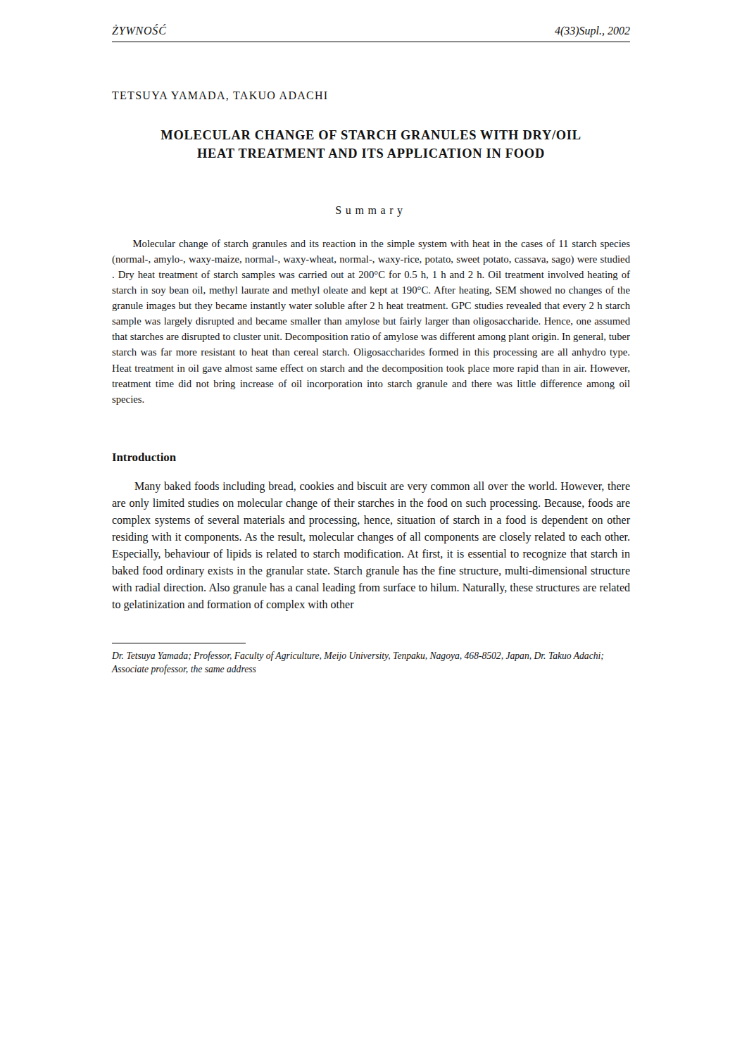ŻYWNOŚĆ 4(33)Supl., 2002
TETSUYA YAMADA, TAKUO ADACHI
MOLECULAR CHANGE OF STARCH GRANULES WITH DRY/OIL
HEAT TREATMENT AND ITS APPLICATION IN FOOD
Summary
Molecular change of starch granules and its reaction in the simple system with heat in the cases of 11 starch species (normal-, amylo-, waxy-maize, normal-, waxy-wheat, normal-, waxy-rice, potato, sweet potato, cassava, sago) were studied . Dry heat treatment of starch samples was carried out at 200°C for 0.5 h, 1 h and 2 h. Oil treatment involved heating of starch in soy bean oil, methyl laurate and methyl oleate and kept at 190°C. After heating, SEM showed no changes of the granule images but they became instantly water soluble after 2 h heat treatment. GPC studies revealed that every 2 h starch sample was largely disrupted and became smaller than amylose but fairly larger than oligosaccharide. Hence, one assumed that starches are disrupted to cluster unit. Decomposition ratio of amylose was different among plant origin. In general, tuber starch was far more resistant to heat than cereal starch. Oligosaccharides formed in this processing are all anhydro type. Heat treatment in oil gave almost same effect on starch and the decomposition took place more rapid than in air. However, treatment time did not bring increase of oil incorporation into starch granule and there was little difference among oil species.
Introduction
Many baked foods including bread, cookies and biscuit are very common all over the world. However, there are only limited studies on molecular change of their starches in the food on such processing. Because, foods are complex systems of several materials and processing, hence, situation of starch in a food is dependent on other residing with it components. As the result, molecular changes of all components are closely related to each other. Especially, behaviour of lipids is related to starch modification. At first, it is essential to recognize that starch in baked food ordinary exists in the granular state. Starch granule has the fine structure, multi-dimensional structure with radial direction. Also granule has a canal leading from surface to hilum. Naturally, these structures are related to gelatinization and formation of complex with other
Dr. Tetsuya Yamada; Professor, Faculty of Agriculture, Meijo University, Tenpaku, Nagoya, 468-8502, Japan, Dr. Takuo Adachi; Associate professor, the same address